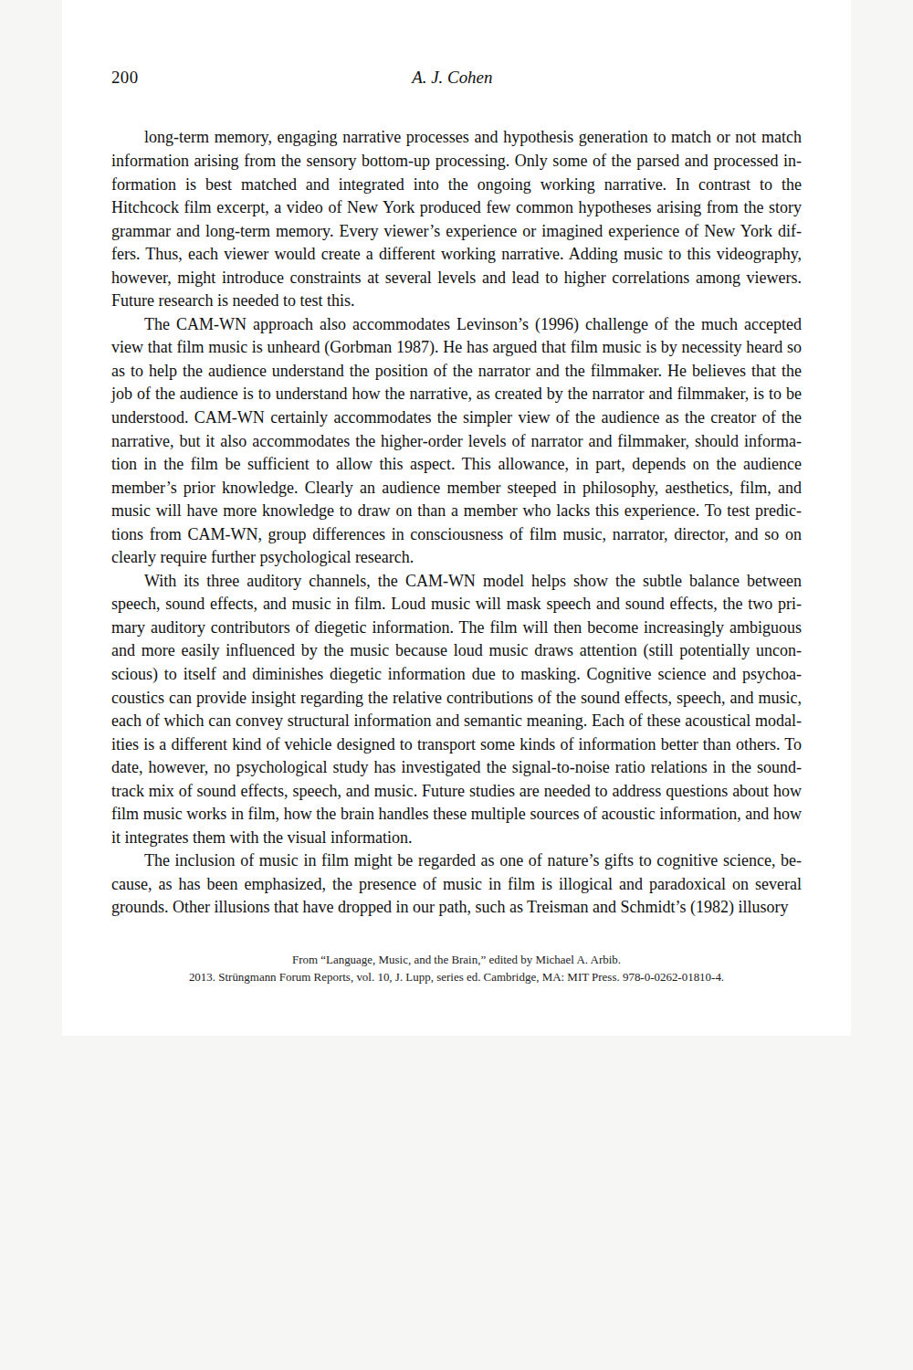200 A. J. Cohen
long-term memory, engaging narrative processes and hypothesis generation to match or not match information arising from the sensory bottom-up processing. Only some of the parsed and processed information is best matched and integrated into the ongoing working narrative. In contrast to the Hitchcock film excerpt, a video of New York produced few common hypotheses arising from the story grammar and long-term memory. Every viewer’s experience or imagined experience of New York differs. Thus, each viewer would create a different working narrative. Adding music to this videography, however, might introduce constraints at several levels and lead to higher correlations among viewers. Future research is needed to test this.
The CAM-WN approach also accommodates Levinson’s (1996) challenge of the much accepted view that film music is unheard (Gorbman 1987). He has argued that film music is by necessity heard so as to help the audience understand the position of the narrator and the filmmaker. He believes that the job of the audience is to understand how the narrative, as created by the narrator and filmmaker, is to be understood. CAM-WN certainly accommodates the simpler view of the audience as the creator of the narrative, but it also accommodates the higher-order levels of narrator and filmmaker, should information in the film be sufficient to allow this aspect. This allowance, in part, depends on the audience member’s prior knowledge. Clearly an audience member steeped in philosophy, aesthetics, film, and music will have more knowledge to draw on than a member who lacks this experience. To test predictions from CAM-WN, group differences in consciousness of film music, narrator, director, and so on clearly require further psychological research.
With its three auditory channels, the CAM-WN model helps show the subtle balance between speech, sound effects, and music in film. Loud music will mask speech and sound effects, the two primary auditory contributors of diegetic information. The film will then become increasingly ambiguous and more easily influenced by the music because loud music draws attention (still potentially unconscious) to itself and diminishes diegetic information due to masking. Cognitive science and psychoacoustics can provide insight regarding the relative contributions of the sound effects, speech, and music, each of which can convey structural information and semantic meaning. Each of these acoustical modalities is a different kind of vehicle designed to transport some kinds of information better than others. To date, however, no psychological study has investigated the signal-to-noise ratio relations in the soundtrack mix of sound effects, speech, and music. Future studies are needed to address questions about how film music works in film, how the brain handles these multiple sources of acoustic information, and how it integrates them with the visual information.
The inclusion of music in film might be regarded as one of nature’s gifts to cognitive science, because, as has been emphasized, the presence of music in film is illogical and paradoxical on several grounds. Other illusions that have dropped in our path, such as Treisman and Schmidt’s (1982) illusory
From “Language, Music, and the Brain,” edited by Michael A. Arbib.
2013. Strüngmann Forum Reports, vol. 10, J. Lupp, series ed. Cambridge, MA: MIT Press. 978-0-0262-01810-4.